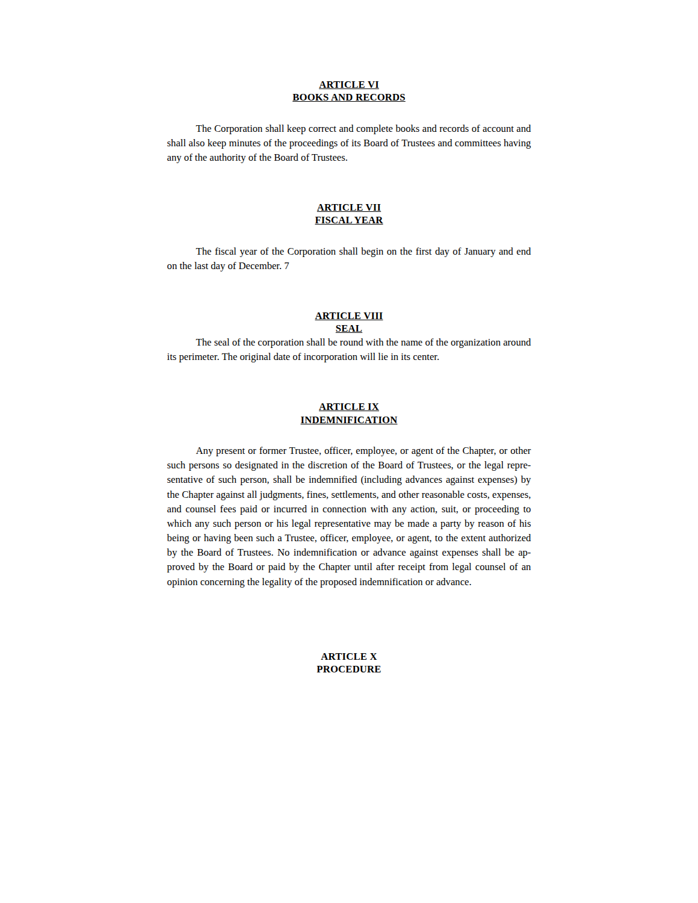ARTICLE VI BOOKS AND RECORDS
The Corporation shall keep correct and complete books and records of account and shall also keep minutes of the proceedings of its Board of Trustees and committees having any of the authority of the Board of Trustees.
ARTICLE VII FISCAL YEAR
The fiscal year of the Corporation shall begin on the first day of January and end on the last day of December. 7
ARTICLE VIII SEAL
The seal of the corporation shall be round with the name of the organization around its perimeter. The original date of incorporation will lie in its center.
ARTICLE IX INDEMNIFICATION
Any present or former Trustee, officer, employee, or agent of the Chapter, or other such persons so designated in the discretion of the Board of Trustees, or the legal representative of such person, shall be indemnified (including advances against expenses) by the Chapter against all judgments, fines, settlements, and other reasonable costs, expenses, and counsel fees paid or incurred in connection with any action, suit, or proceeding to which any such person or his legal representative may be made a party by reason of his being or having been such a Trustee, officer, employee, or agent, to the extent authorized by the Board of Trustees. No indemnification or advance against expenses shall be approved by the Board or paid by the Chapter until after receipt from legal counsel of an opinion concerning the legality of the proposed indemnification or advance.
ARTICLE X PROCEDURE